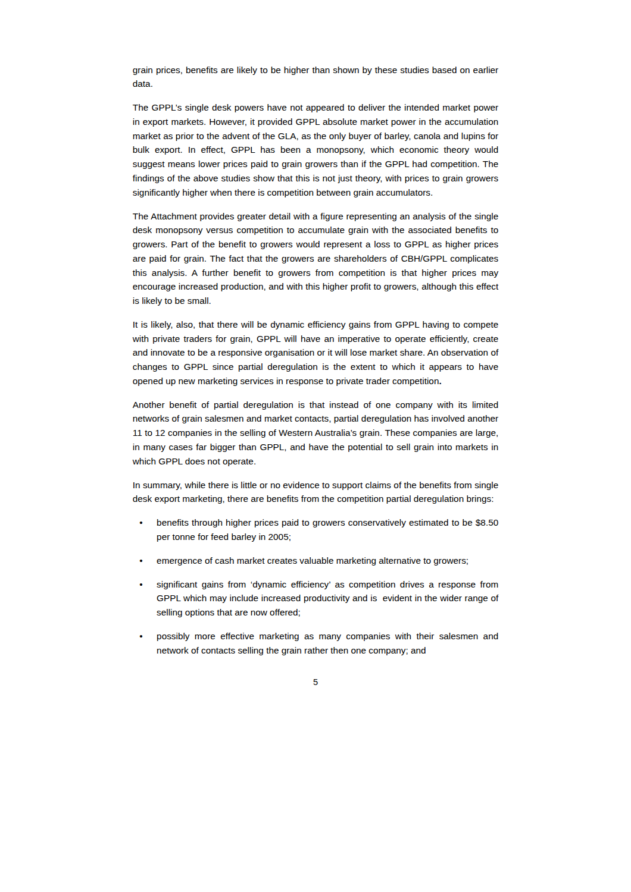grain prices, benefits are likely to be higher than shown by these studies based on earlier data.
The GPPL’s single desk powers have not appeared to deliver the intended market power in export markets. However, it provided GPPL absolute market power in the accumulation market as prior to the advent of the GLA, as the only buyer of barley, canola and lupins for bulk export. In effect, GPPL has been a monopsony, which economic theory would suggest means lower prices paid to grain growers than if the GPPL had competition. The findings of the above studies show that this is not just theory, with prices to grain growers significantly higher when there is competition between grain accumulators.
The Attachment provides greater detail with a figure representing an analysis of the single desk monopsony versus competition to accumulate grain with the associated benefits to growers. Part of the benefit to growers would represent a loss to GPPL as higher prices are paid for grain. The fact that the growers are shareholders of CBH/GPPL complicates this analysis. A further benefit to growers from competition is that higher prices may encourage increased production, and with this higher profit to growers, although this effect is likely to be small.
It is likely, also, that there will be dynamic efficiency gains from GPPL having to compete with private traders for grain, GPPL will have an imperative to operate efficiently, create and innovate to be a responsive organisation or it will lose market share. An observation of changes to GPPL since partial deregulation is the extent to which it appears to have opened up new marketing services in response to private trader competition.
Another benefit of partial deregulation is that instead of one company with its limited networks of grain salesmen and market contacts, partial deregulation has involved another 11 to 12 companies in the selling of Western Australia’s grain. These companies are large, in many cases far bigger than GPPL, and have the potential to sell grain into markets in which GPPL does not operate.
In summary, while there is little or no evidence to support claims of the benefits from single desk export marketing, there are benefits from the competition partial deregulation brings:
benefits through higher prices paid to growers conservatively estimated to be $8.50 per tonne for feed barley in 2005;
emergence of cash market creates valuable marketing alternative to growers;
significant gains from ‘dynamic efficiency’ as competition drives a response from GPPL which may include increased productivity and is evident in the wider range of selling options that are now offered;
possibly more effective marketing as many companies with their salesmen and network of contacts selling the grain rather then one company; and
5